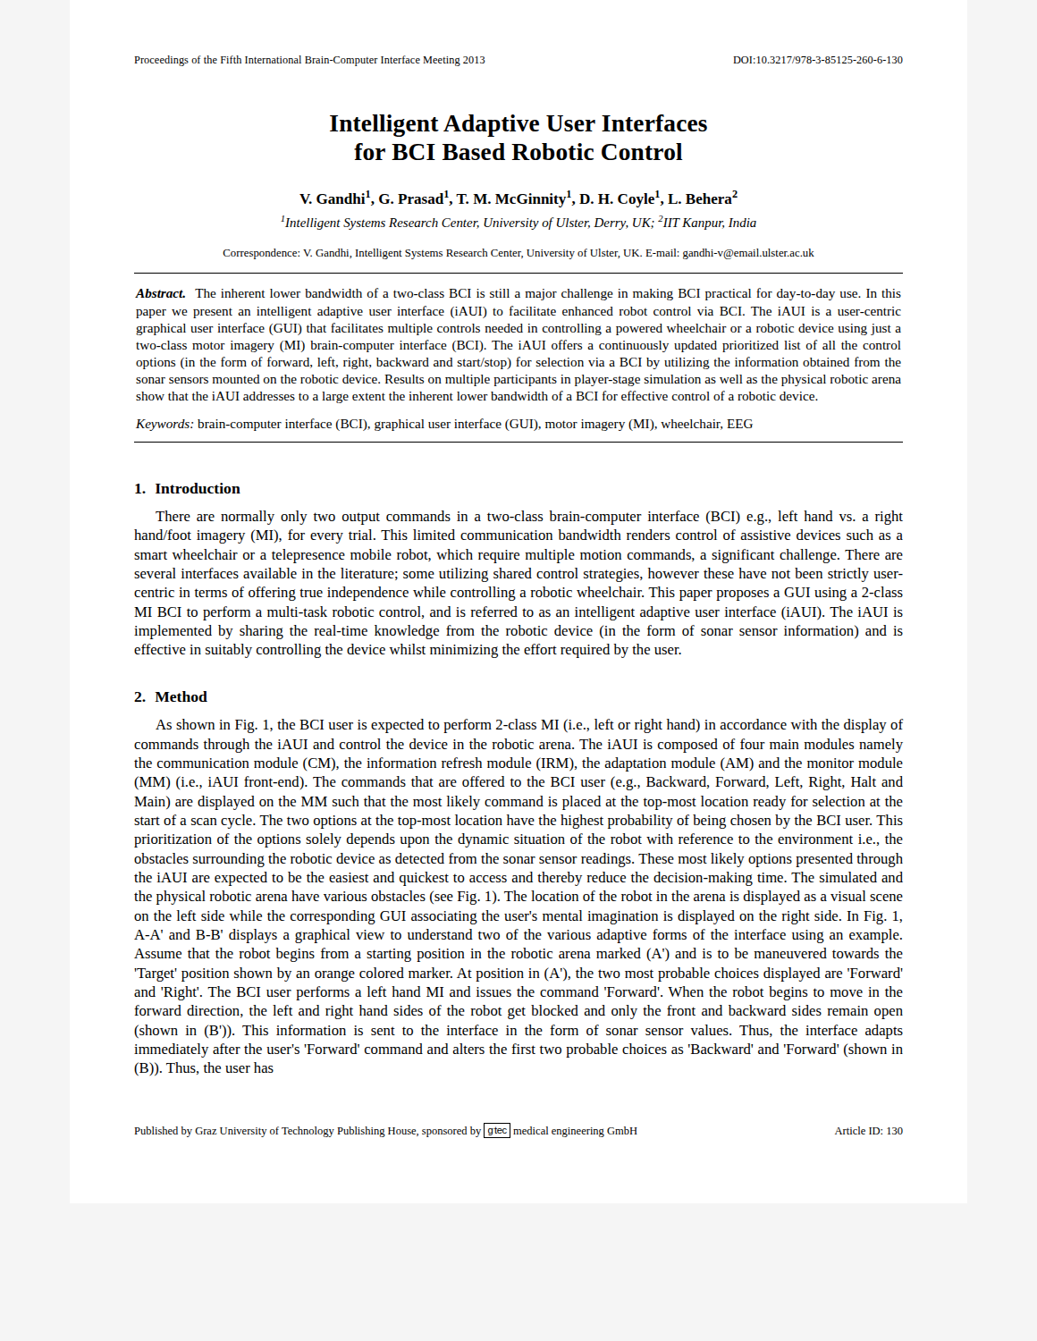Proceedings of the Fifth International Brain-Computer Interface Meeting 2013
DOI:10.3217/978-3-85125-260-6-130
Intelligent Adaptive User Interfaces
for BCI Based Robotic Control
V. Gandhi1, G. Prasad1, T. M. McGinnity1, D. H. Coyle1, L. Behera2
1Intelligent Systems Research Center, University of Ulster, Derry, UK; 2IIT Kanpur, India
Correspondence: V. Gandhi, Intelligent Systems Research Center, University of Ulster, UK. E-mail: gandhi-v@email.ulster.ac.uk
Abstract. The inherent lower bandwidth of a two-class BCI is still a major challenge in making BCI practical for day-to-day use. In this paper we present an intelligent adaptive user interface (iAUI) to facilitate enhanced robot control via BCI. The iAUI is a user-centric graphical user interface (GUI) that facilitates multiple controls needed in controlling a powered wheelchair or a robotic device using just a two-class motor imagery (MI) brain-computer interface (BCI). The iAUI offers a continuously updated prioritized list of all the control options (in the form of forward, left, right, backward and start/stop) for selection via a BCI by utilizing the information obtained from the sonar sensors mounted on the robotic device. Results on multiple participants in player-stage simulation as well as the physical robotic arena show that the iAUI addresses to a large extent the inherent lower bandwidth of a BCI for effective control of a robotic device.
Keywords: brain-computer interface (BCI), graphical user interface (GUI), motor imagery (MI), wheelchair, EEG
1. Introduction
There are normally only two output commands in a two-class brain-computer interface (BCI) e.g., left hand vs. a right hand/foot imagery (MI), for every trial. This limited communication bandwidth renders control of assistive devices such as a smart wheelchair or a telepresence mobile robot, which require multiple motion commands, a significant challenge. There are several interfaces available in the literature; some utilizing shared control strategies, however these have not been strictly user-centric in terms of offering true independence while controlling a robotic wheelchair. This paper proposes a GUI using a 2-class MI BCI to perform a multi-task robotic control, and is referred to as an intelligent adaptive user interface (iAUI). The iAUI is implemented by sharing the real-time knowledge from the robotic device (in the form of sonar sensor information) and is effective in suitably controlling the device whilst minimizing the effort required by the user.
2. Method
As shown in Fig. 1, the BCI user is expected to perform 2-class MI (i.e., left or right hand) in accordance with the display of commands through the iAUI and control the device in the robotic arena. The iAUI is composed of four main modules namely the communication module (CM), the information refresh module (IRM), the adaptation module (AM) and the monitor module (MM) (i.e., iAUI front-end). The commands that are offered to the BCI user (e.g., Backward, Forward, Left, Right, Halt and Main) are displayed on the MM such that the most likely command is placed at the top-most location ready for selection at the start of a scan cycle. The two options at the top-most location have the highest probability of being chosen by the BCI user. This prioritization of the options solely depends upon the dynamic situation of the robot with reference to the environment i.e., the obstacles surrounding the robotic device as detected from the sonar sensor readings. These most likely options presented through the iAUI are expected to be the easiest and quickest to access and thereby reduce the decision-making time. The simulated and the physical robotic arena have various obstacles (see Fig. 1). The location of the robot in the arena is displayed as a visual scene on the left side while the corresponding GUI associating the user's mental imagination is displayed on the right side. In Fig. 1, A-A' and B-B' displays a graphical view to understand two of the various adaptive forms of the interface using an example. Assume that the robot begins from a starting position in the robotic arena marked (A') and is to be maneuvered towards the 'Target' position shown by an orange colored marker. At position in (A'), the two most probable choices displayed are 'Forward' and 'Right'. The BCI user performs a left hand MI and issues the command 'Forward'. When the robot begins to move in the forward direction, the left and right hand sides of the robot get blocked and only the front and backward sides remain open (shown in (B')). This information is sent to the interface in the form of sonar sensor values. Thus, the interface adapts immediately after the user's 'Forward' command and alters the first two probable choices as 'Backward' and 'Forward' (shown in (B)). Thus, the user has
Published by Graz University of Technology Publishing House, sponsored by g.tec medical engineering GmbH
Article ID: 130